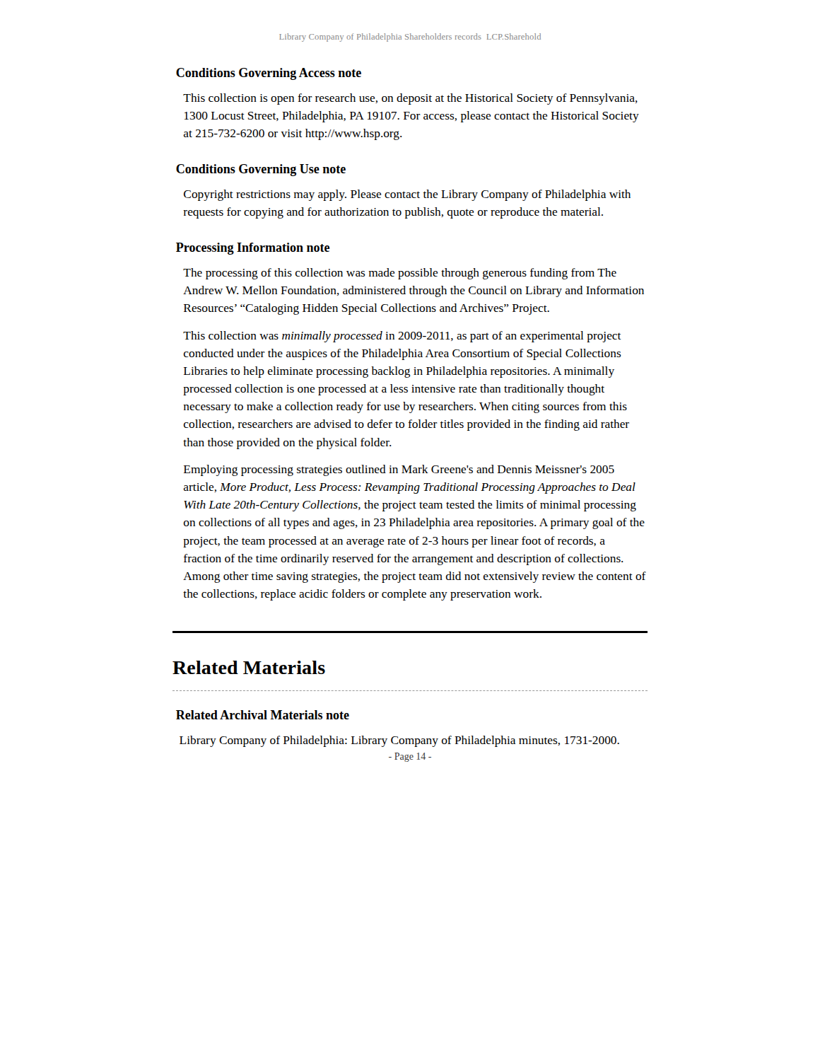Library Company of Philadelphia Shareholders records LCP.Sharehold
Conditions Governing Access note
This collection is open for research use, on deposit at the Historical Society of Pennsylvania, 1300 Locust Street, Philadelphia, PA 19107. For access, please contact the Historical Society at 215-732-6200 or visit http://www.hsp.org.
Conditions Governing Use note
Copyright restrictions may apply. Please contact the Library Company of Philadelphia with requests for copying and for authorization to publish, quote or reproduce the material.
Processing Information note
The processing of this collection was made possible through generous funding from The Andrew W. Mellon Foundation, administered through the Council on Library and Information Resources’ “Cataloging Hidden Special Collections and Archives” Project.
This collection was minimally processed in 2009-2011, as part of an experimental project conducted under the auspices of the Philadelphia Area Consortium of Special Collections Libraries to help eliminate processing backlog in Philadelphia repositories. A minimally processed collection is one processed at a less intensive rate than traditionally thought necessary to make a collection ready for use by researchers. When citing sources from this collection, researchers are advised to defer to folder titles provided in the finding aid rather than those provided on the physical folder.
Employing processing strategies outlined in Mark Greene's and Dennis Meissner's 2005 article, More Product, Less Process: Revamping Traditional Processing Approaches to Deal With Late 20th-Century Collections, the project team tested the limits of minimal processing on collections of all types and ages, in 23 Philadelphia area repositories. A primary goal of the project, the team processed at an average rate of 2-3 hours per linear foot of records, a fraction of the time ordinarily reserved for the arrangement and description of collections. Among other time saving strategies, the project team did not extensively review the content of the collections, replace acidic folders or complete any preservation work.
Related Materials
Related Archival Materials note
Library Company of Philadelphia: Library Company of Philadelphia minutes, 1731-2000.
- Page 14 -